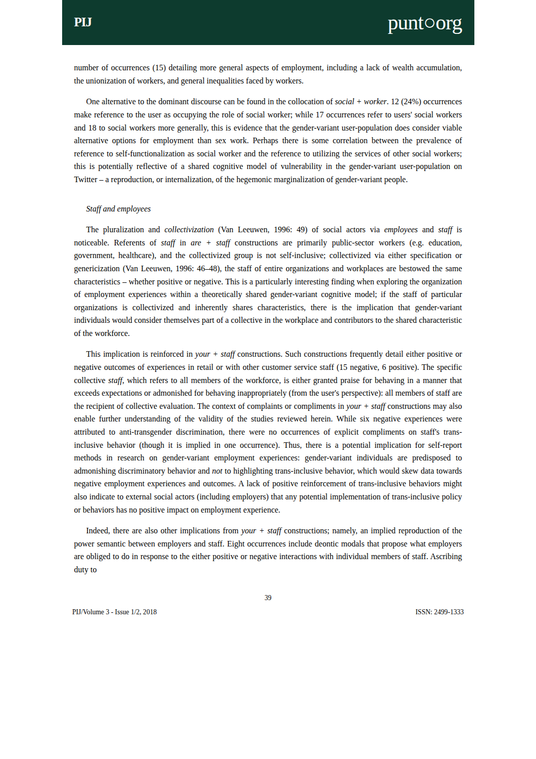PIJ
punt○org
number of occurrences (15) detailing more general aspects of employment, including a lack of wealth accumulation, the unionization of workers, and general inequalities faced by workers.
One alternative to the dominant discourse can be found in the collocation of social + worker. 12 (24%) occurrences make reference to the user as occupying the role of social worker; while 17 occurrences refer to users' social workers and 18 to social workers more generally, this is evidence that the gender-variant user-population does consider viable alternative options for employment than sex work. Perhaps there is some correlation between the prevalence of reference to self-functionalization as social worker and the reference to utilizing the services of other social workers; this is potentially reflective of a shared cognitive model of vulnerability in the gender-variant user-population on Twitter – a reproduction, or internalization, of the hegemonic marginalization of gender-variant people.
Staff and employees
The pluralization and collectivization (Van Leeuwen, 1996: 49) of social actors via employees and staff is noticeable. Referents of staff in are + staff constructions are primarily public-sector workers (e.g. education, government, healthcare), and the collectivized group is not self-inclusive; collectivized via either specification or genericization (Van Leeuwen, 1996: 46–48), the staff of entire organizations and workplaces are bestowed the same characteristics – whether positive or negative. This is a particularly interesting finding when exploring the organization of employment experiences within a theoretically shared gender-variant cognitive model; if the staff of particular organizations is collectivized and inherently shares characteristics, there is the implication that gender-variant individuals would consider themselves part of a collective in the workplace and contributors to the shared characteristic of the workforce.
This implication is reinforced in your + staff constructions. Such constructions frequently detail either positive or negative outcomes of experiences in retail or with other customer service staff (15 negative, 6 positive). The specific collective staff, which refers to all members of the workforce, is either granted praise for behaving in a manner that exceeds expectations or admonished for behaving inappropriately (from the user's perspective): all members of staff are the recipient of collective evaluation. The context of complaints or compliments in your + staff constructions may also enable further understanding of the validity of the studies reviewed herein. While six negative experiences were attributed to anti-transgender discrimination, there were no occurrences of explicit compliments on staff's trans-inclusive behavior (though it is implied in one occurrence). Thus, there is a potential implication for self-report methods in research on gender-variant employment experiences: gender-variant individuals are predisposed to admonishing discriminatory behavior and not to highlighting trans-inclusive behavior, which would skew data towards negative employment experiences and outcomes. A lack of positive reinforcement of trans-inclusive behaviors might also indicate to external social actors (including employers) that any potential implementation of trans-inclusive policy or behaviors has no positive impact on employment experience.
Indeed, there are also other implications from your + staff constructions; namely, an implied reproduction of the power semantic between employers and staff. Eight occurrences include deontic modals that propose what employers are obliged to do in response to the either positive or negative interactions with individual members of staff. Ascribing duty to
39
PIJ/Volume 3 - Issue 1/2, 2018 ISSN: 2499-1333